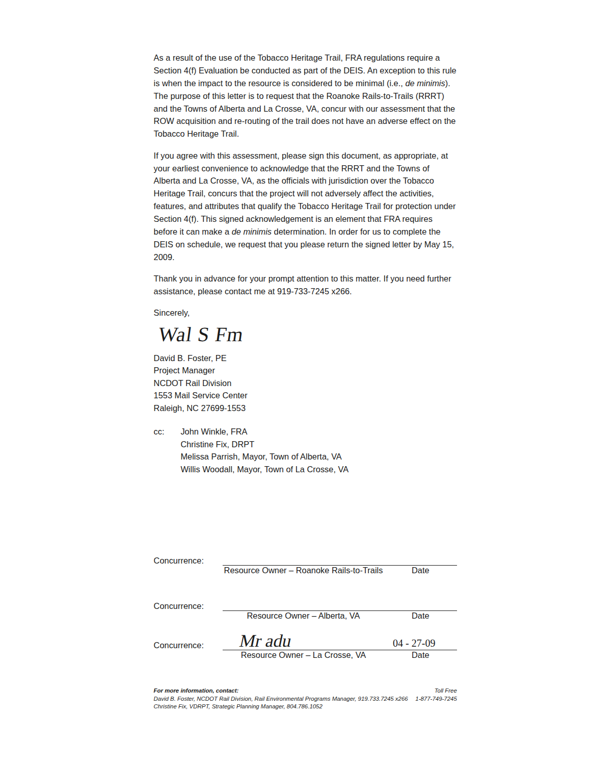As a result of the use of the Tobacco Heritage Trail, FRA regulations require a Section 4(f) Evaluation be conducted as part of the DEIS. An exception to this rule is when the impact to the resource is considered to be minimal (i.e., de minimis). The purpose of this letter is to request that the Roanoke Rails-to-Trails (RRRT) and the Towns of Alberta and La Crosse, VA, concur with our assessment that the ROW acquisition and re-routing of the trail does not have an adverse effect on the Tobacco Heritage Trail.
If you agree with this assessment, please sign this document, as appropriate, at your earliest convenience to acknowledge that the RRRT and the Towns of Alberta and La Crosse, VA, as the officials with jurisdiction over the Tobacco Heritage Trail, concurs that the project will not adversely affect the activities, features, and attributes that qualify the Tobacco Heritage Trail for protection under Section 4(f). This signed acknowledgement is an element that FRA requires before it can make a de minimis determination. In order for us to complete the DEIS on schedule, we request that you please return the signed letter by May 15, 2009.
Thank you in advance for your prompt attention to this matter. If you need further assistance, please contact me at 919-733-7245 x266.
Sincerely,
Wal S Fm
David B. Foster, PE
Project Manager
NCDOT Rail Division
1553 Mail Service Center
Raleigh, NC 27699-1553
cc: John Winkle, FRA
Christine Fix, DRPT
Melissa Parrish, Mayor, Town of Alberta, VA
Willis Woodall, Mayor, Town of La Crosse, VA
| Concurrence: | | |
| | Resource Owner – Roanoke Rails-to-Trails | Date |
| Concurrence: | | |
| | Resource Owner – Alberta, VA | Date |
| Concurrence: | Mr adu | 04 - 27-09 |
| | Resource Owner – La Crosse, VA | Date |
Toll Free
1-877-749-7245
For more information, contact:
David B. Foster, NCDOT Rail Division, Rail Environmental Programs Manager, 919.733.7245 x266
Christine Fix, VDRPT, Strategic Planning Manager, 804.786.1052